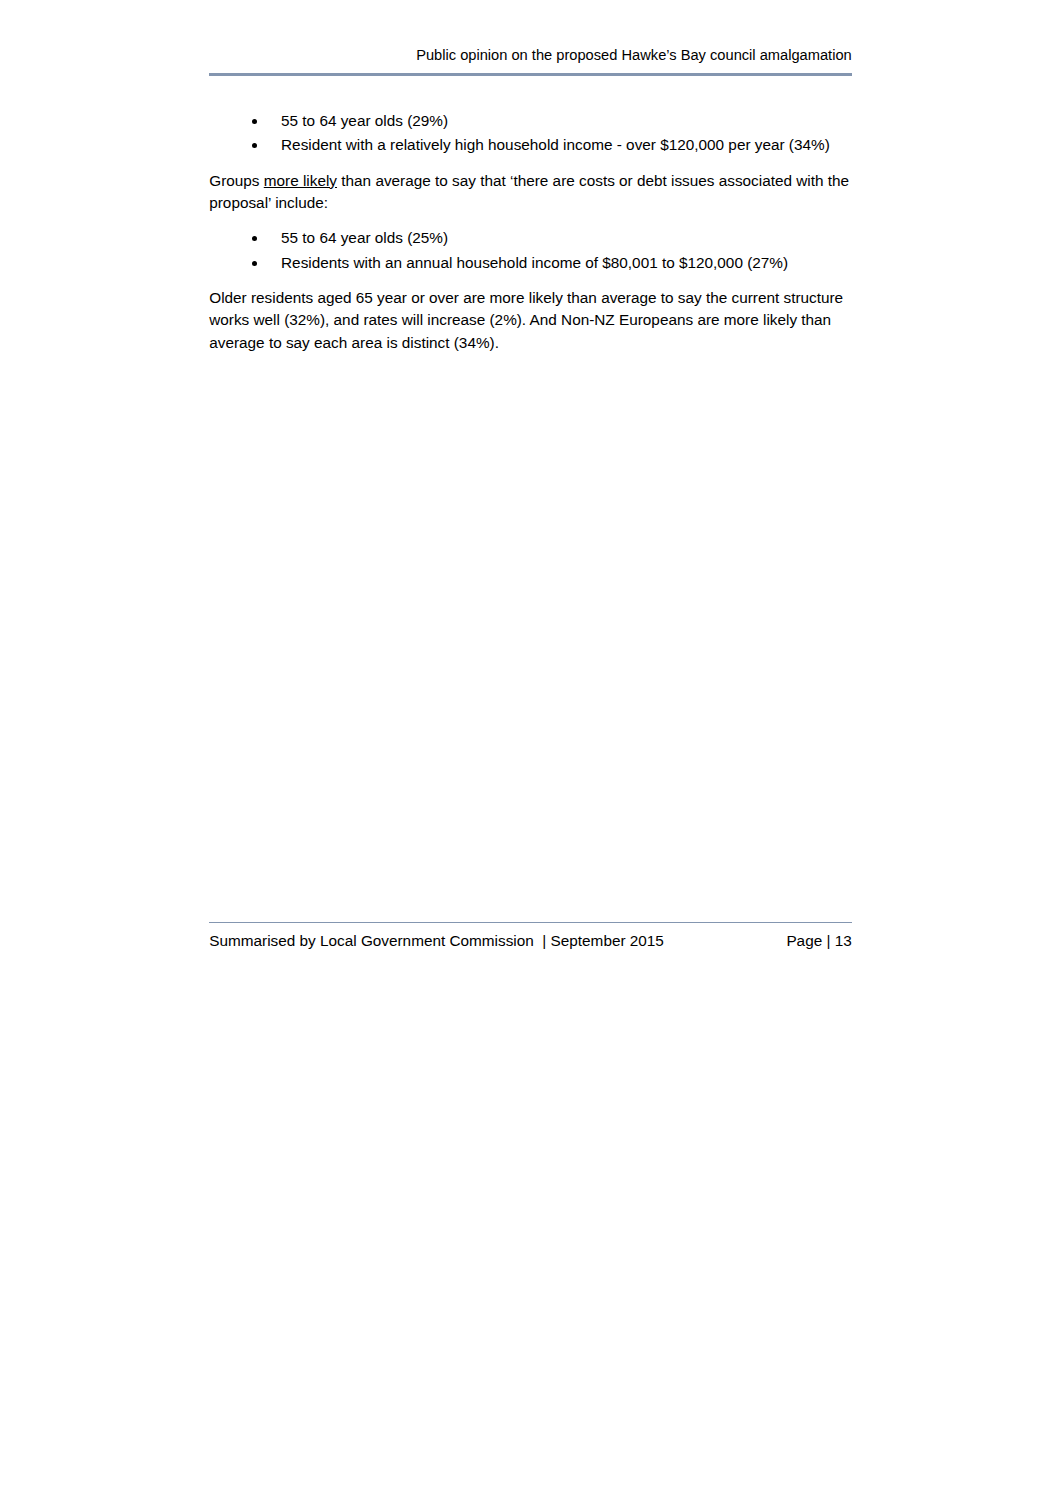Public opinion on the proposed Hawke’s Bay council amalgamation
55 to 64 year olds (29%)
Resident with a relatively high household income - over $120,000 per year (34%)
Groups more likely than average to say that ‘there are costs or debt issues associated with the proposal’ include:
55 to 64 year olds (25%)
Residents with an annual household income of $80,001 to $120,000 (27%)
Older residents aged 65 year or over are more likely than average to say the current structure works well (32%), and rates will increase (2%). And Non-NZ Europeans are more likely than average to say each area is distinct (34%).
Summarised by Local Government Commission | September 2015
Page | 13